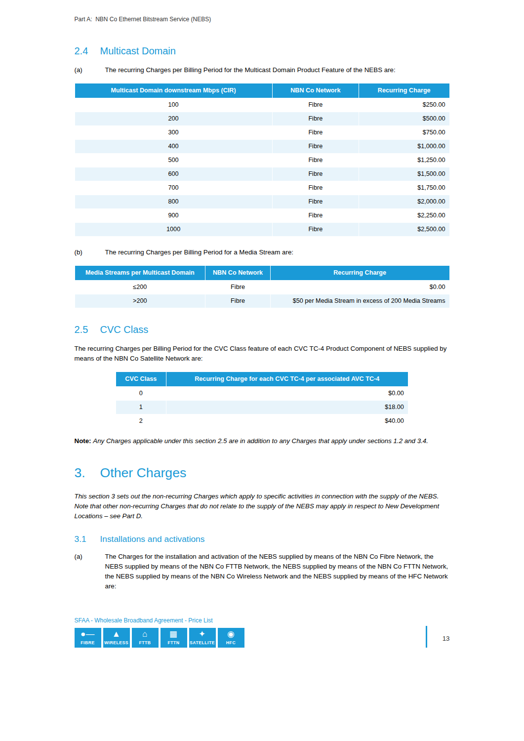Part A: NBN Co Ethernet Bitstream Service (NEBS)
2.4 Multicast Domain
(a)
The recurring Charges per Billing Period for the Multicast Domain Product Feature of the NEBS are:
| Multicast Domain downstream Mbps (CIR) | NBN Co Network | Recurring Charge |
| --- | --- | --- |
| 100 | Fibre | $250.00 |
| 200 | Fibre | $500.00 |
| 300 | Fibre | $750.00 |
| 400 | Fibre | $1,000.00 |
| 500 | Fibre | $1,250.00 |
| 600 | Fibre | $1,500.00 |
| 700 | Fibre | $1,750.00 |
| 800 | Fibre | $2,000.00 |
| 900 | Fibre | $2,250.00 |
| 1000 | Fibre | $2,500.00 |
(b)
The recurring Charges per Billing Period for a Media Stream are:
| Media Streams per Multicast Domain | NBN Co Network | Recurring Charge |
| --- | --- | --- |
| ≤200 | Fibre | $0.00 |
| >200 | Fibre | $50 per Media Stream in excess of 200 Media Streams |
2.5 CVC Class
The recurring Charges per Billing Period for the CVC Class feature of each CVC TC-4 Product Component of NEBS supplied by means of the NBN Co Satellite Network are:
| CVC Class | Recurring Charge for each CVC TC-4 per associated AVC TC-4 |
| --- | --- |
| 0 | $0.00 |
| 1 | $18.00 |
| 2 | $40.00 |
Note: Any Charges applicable under this section 2.5 are in addition to any Charges that apply under sections 1.2 and 3.4.
3. Other Charges
This section 3 sets out the non-recurring Charges which apply to specific activities in connection with the supply of the NEBS. Note that other non-recurring Charges that do not relate to the supply of the NEBS may apply in respect to New Development Locations – see Part D.
3.1 Installations and activations
(a)
The Charges for the installation and activation of the NEBS supplied by means of the NBN Co Fibre Network, the NEBS supplied by means of the NBN Co FTTB Network, the NEBS supplied by means of the NBN Co FTTN Network, the NEBS supplied by means of the NBN Co Wireless Network and the NEBS supplied by means of the HFC Network are:
SFAA - Wholesale Broadband Agreement - Price List
●—FIBRE
▲WIRELESS
⌂FTTB
▦FTTN
✦SATELLITE
◉HFC
13